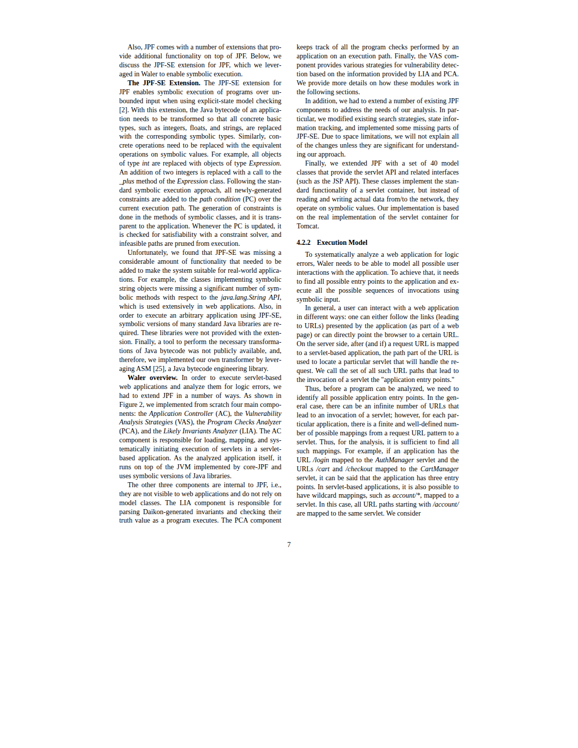Also, JPF comes with a number of extensions that provide additional functionality on top of JPF. Below, we discuss the JPF-SE extension for JPF, which we leveraged in Waler to enable symbolic execution.
The JPF-SE Extension. The JPF-SE extension for JPF enables symbolic execution of programs over unbounded input when using explicit-state model checking [2]. With this extension, the Java bytecode of an application needs to be transformed so that all concrete basic types, such as integers, floats, and strings, are replaced with the corresponding symbolic types. Similarly, concrete operations need to be replaced with the equivalent operations on symbolic values. For example, all objects of type int are replaced with objects of type Expression. An addition of two integers is replaced with a call to the _plus method of the Expression class. Following the standard symbolic execution approach, all newly-generated constraints are added to the path condition (PC) over the current execution path. The generation of constraints is done in the methods of symbolic classes, and it is transparent to the application. Whenever the PC is updated, it is checked for satisfiability with a constraint solver, and infeasible paths are pruned from execution.
Unfortunately, we found that JPF-SE was missing a considerable amount of functionality that needed to be added to make the system suitable for real-world applications. For example, the classes implementing symbolic string objects were missing a significant number of symbolic methods with respect to the java.lang.String API, which is used extensively in web applications. Also, in order to execute an arbitrary application using JPF-SE, symbolic versions of many standard Java libraries are required. These libraries were not provided with the extension. Finally, a tool to perform the necessary transformations of Java bytecode was not publicly available, and, therefore, we implemented our own transformer by leveraging ASM [25], a Java bytecode engineering library.
Waler overview. In order to execute servlet-based web applications and analyze them for logic errors, we had to extend JPF in a number of ways. As shown in Figure 2, we implemented from scratch four main components: the Application Controller (AC), the Vulnerability Analysis Strategies (VAS), the Program Checks Analyzer (PCA), and the Likely Invariants Analyzer (LIA). The AC component is responsible for loading, mapping, and systematically initiating execution of servlets in a servlet-based application. As the analyzed application itself, it runs on top of the JVM implemented by core-JPF and uses symbolic versions of Java libraries.
The other three components are internal to JPF, i.e., they are not visible to web applications and do not rely on model classes. The LIA component is responsible for parsing Daikon-generated invariants and checking their truth value as a program executes. The PCA component keeps track of all the program checks performed by an application on an execution path. Finally, the VAS component provides various strategies for vulnerability detection based on the information provided by LIA and PCA. We provide more details on how these modules work in the following sections.
In addition, we had to extend a number of existing JPF components to address the needs of our analysis. In particular, we modified existing search strategies, state information tracking, and implemented some missing parts of JPF-SE. Due to space limitations, we will not explain all of the changes unless they are significant for understanding our approach.
Finally, we extended JPF with a set of 40 model classes that provide the servlet API and related interfaces (such as the JSP API). These classes implement the standard functionality of a servlet container, but instead of reading and writing actual data from/to the network, they operate on symbolic values. Our implementation is based on the real implementation of the servlet container for Tomcat.
4.2.2 Execution Model
To systematically analyze a web application for logic errors, Waler needs to be able to model all possible user interactions with the application. To achieve that, it needs to find all possible entry points to the application and execute all the possible sequences of invocations using symbolic input.
In general, a user can interact with a web application in different ways: one can either follow the links (leading to URLs) presented by the application (as part of a web page) or can directly point the browser to a certain URL. On the server side, after (and if) a request URL is mapped to a servlet-based application, the path part of the URL is used to locate a particular servlet that will handle the request. We call the set of all such URL paths that lead to the invocation of a servlet the "application entry points."
Thus, before a program can be analyzed, we need to identify all possible application entry points. In the general case, there can be an infinite number of URLs that lead to an invocation of a servlet; however, for each particular application, there is a finite and well-defined number of possible mappings from a request URL pattern to a servlet. Thus, for the analysis, it is sufficient to find all such mappings. For example, if an application has the URL /login mapped to the AuthManager servlet and the URLs /cart and /checkout mapped to the CartManager servlet, it can be said that the application has three entry points. In servlet-based applications, it is also possible to have wildcard mappings, such as account/*, mapped to a servlet. In this case, all URL paths starting with /account/ are mapped to the same servlet. We consider
7